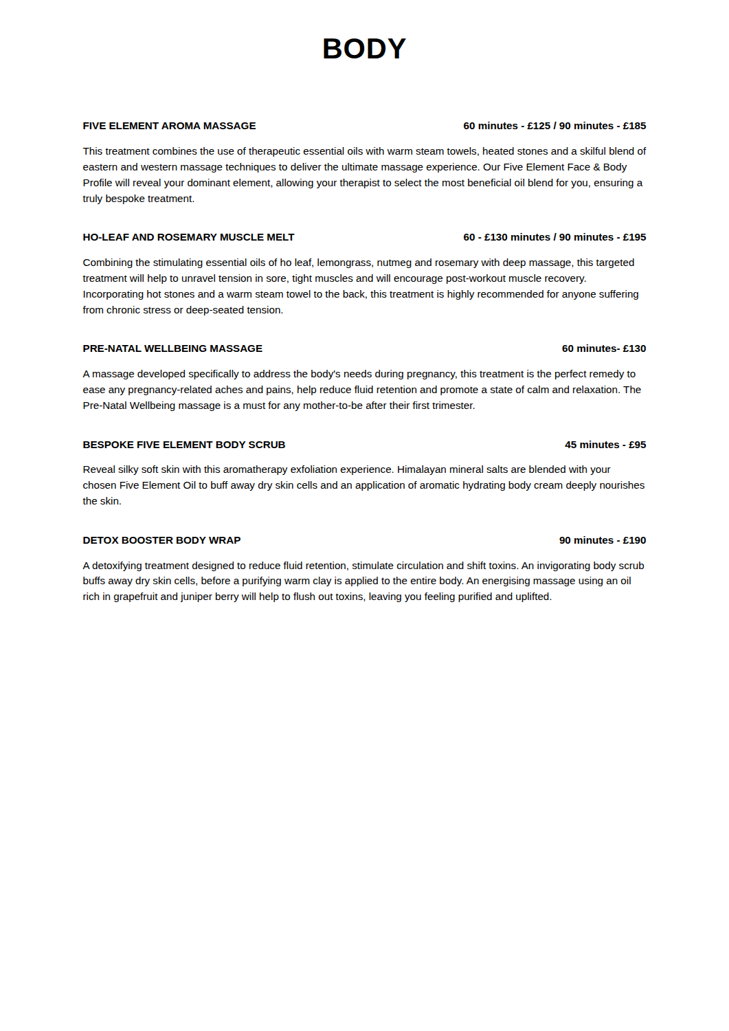BODY
Five Element Aroma Massage 60 minutes - £125 / 90 minutes - £185
This treatment combines the use of therapeutic essential oils with warm steam towels, heated stones and a skilful blend of eastern and western massage techniques to deliver the ultimate massage experience. Our Five Element Face & Body Profile will reveal your dominant element, allowing your therapist to select the most beneficial oil blend for you, ensuring a truly bespoke treatment.
Ho-Leaf and Rosemary Muscle Melt 60 - £130 minutes / 90 minutes - £195
Combining the stimulating essential oils of ho leaf, lemongrass, nutmeg and rosemary with deep massage, this targeted treatment will help to unravel tension in sore, tight muscles and will encourage post-workout muscle recovery. Incorporating hot stones and a warm steam towel to the back, this treatment is highly recommended for anyone suffering from chronic stress or deep-seated tension.
Pre-Natal Wellbeing Massage 60 minutes- £130
A massage developed specifically to address the body's needs during pregnancy, this treatment is the perfect remedy to ease any pregnancy-related aches and pains, help reduce fluid retention and promote a state of calm and relaxation. The Pre-Natal Wellbeing massage is a must for any mother-to-be after their first trimester.
Bespoke Five Element Body Scrub 45 minutes - £95
Reveal silky soft skin with this aromatherapy exfoliation experience. Himalayan mineral salts are blended with your chosen Five Element Oil to buff away dry skin cells and an application of aromatic hydrating body cream deeply nourishes the skin.
Detox Booster Body Wrap 90 minutes - £190
A detoxifying treatment designed to reduce fluid retention, stimulate circulation and shift toxins. An invigorating body scrub buffs away dry skin cells, before a purifying warm clay is applied to the entire body. An energising massage using an oil rich in grapefruit and juniper berry will help to flush out toxins, leaving you feeling purified and uplifted.